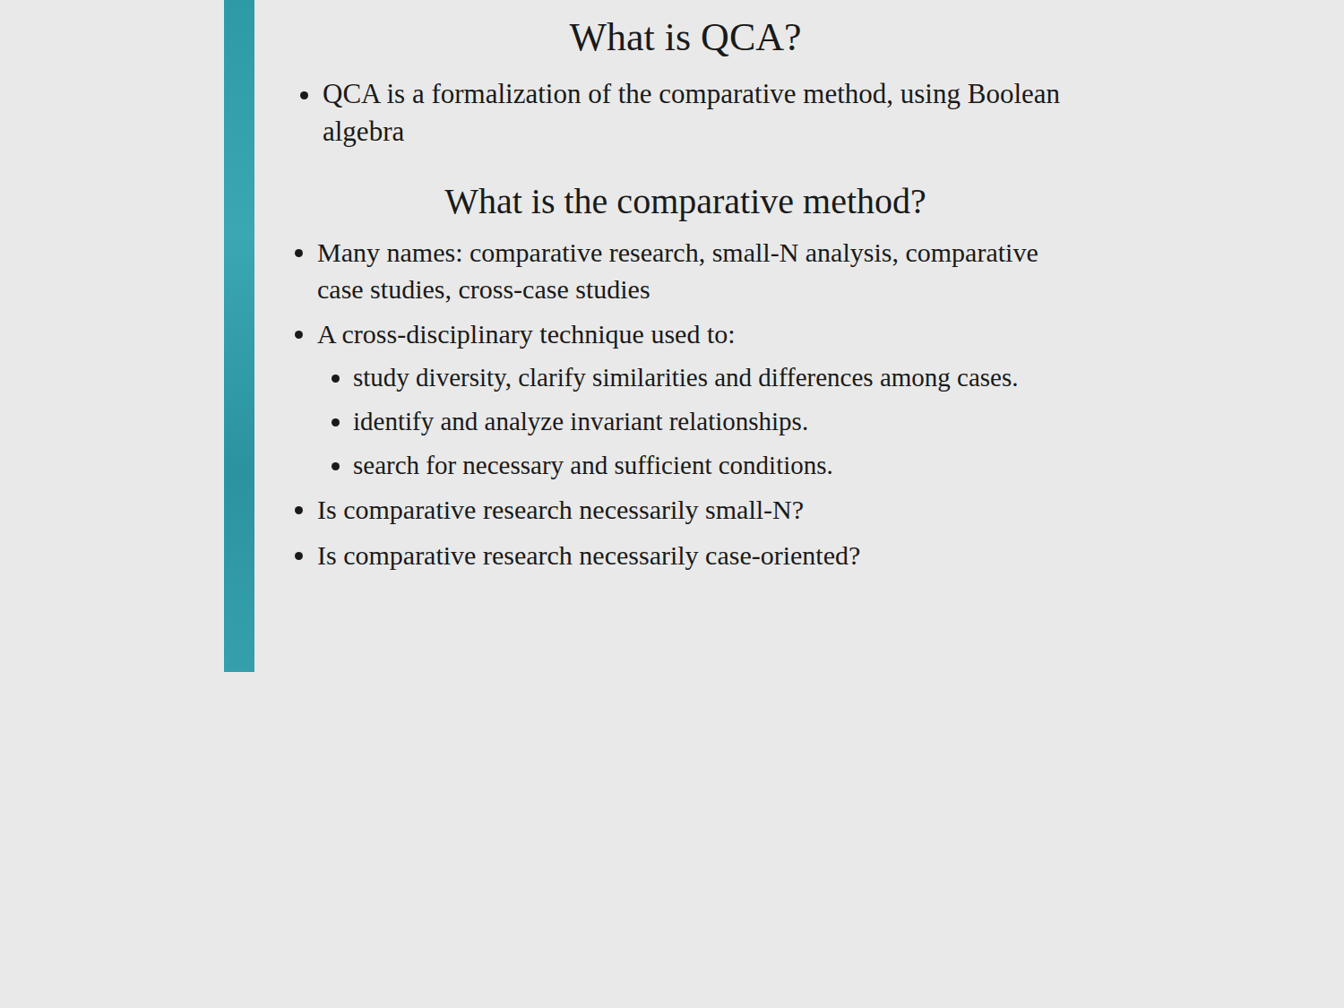What is QCA?
QCA is a formalization of the comparative method, using Boolean algebra
What is the comparative method?
Many names: comparative research, small-N analysis, comparative case studies, cross-case studies
A cross-disciplinary technique used to:
study diversity, clarify similarities and differences among cases.
identify and analyze invariant relationships.
search for necessary and sufficient conditions.
Is comparative research necessarily small-N?
Is comparative research necessarily case-oriented?